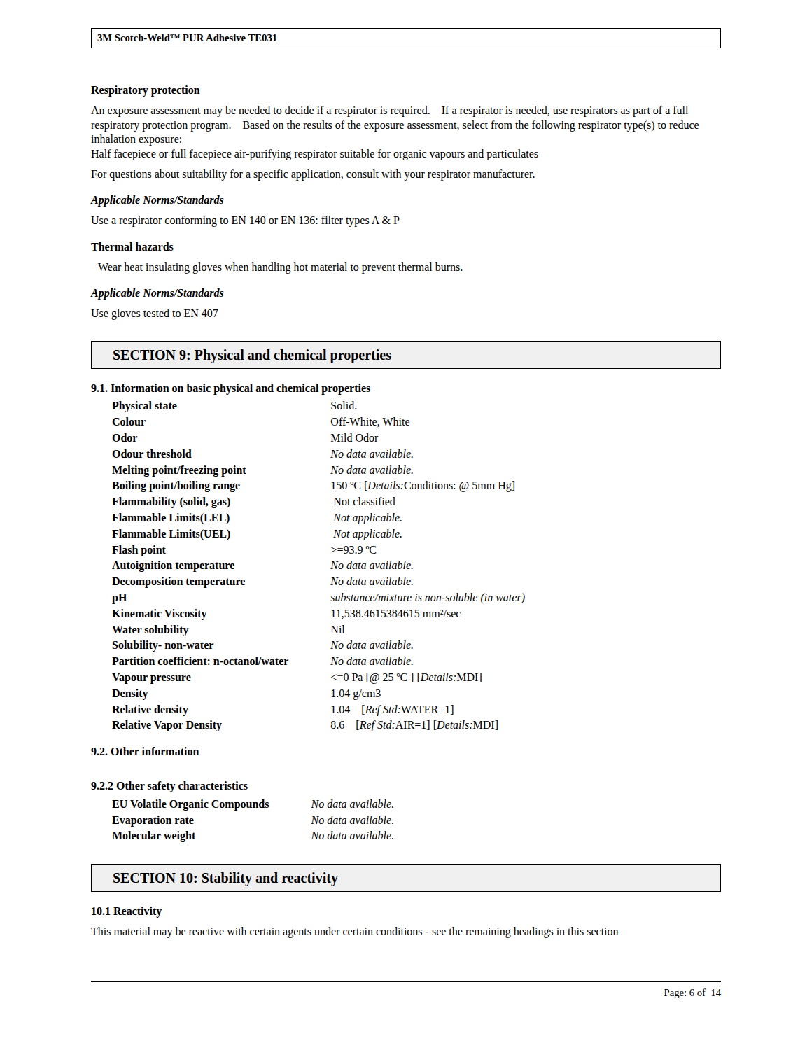3M Scotch-Weld™ PUR Adhesive TE031
Respiratory protection
An exposure assessment may be needed to decide if a respirator is required. If a respirator is needed, use respirators as part of a full respiratory protection program. Based on the results of the exposure assessment, select from the following respirator type(s) to reduce inhalation exposure:
Half facepiece or full facepiece air-purifying respirator suitable for organic vapours and particulates
For questions about suitability for a specific application, consult with your respirator manufacturer.
Applicable Norms/Standards
Use a respirator conforming to EN 140 or EN 136: filter types A & P
Thermal hazards
Wear heat insulating gloves when handling hot material to prevent thermal burns.
Applicable Norms/Standards
Use gloves tested to EN 407
SECTION 9: Physical and chemical properties
9.1. Information on basic physical and chemical properties
| Physical state | Solid. |
| Colour | Off-White, White |
| Odor | Mild Odor |
| Odour threshold | No data available. |
| Melting point/freezing point | No data available. |
| Boiling point/boiling range | 150 ºC [ Details: Conditions: @ 5mm Hg] |
| Flammability (solid, gas) | Not classified |
| Flammable Limits(LEL) | Not applicable. |
| Flammable Limits(UEL) | Not applicable. |
| Flash point | >=93.9 ºC |
| Autoignition temperature | No data available. |
| Decomposition temperature | No data available. |
| pH | substance/mixture is non-soluble (in water) |
| Kinematic Viscosity | 11,538.4615384615 mm²/sec |
| Water solubility | Nil |
| Solubility- non-water | No data available. |
| Partition coefficient: n-octanol/water | No data available. |
| Vapour pressure | <=0 Pa [@ 25 ºC ] [ Details: MDI] |
| Density | 1.04 g/cm3 |
| Relative density | 1.04 [ Ref Std: WATER=1] |
| Relative Vapor Density | 8.6 [ Ref Std: AIR=1] [ Details: MDI] |
9.2. Other information
9.2.2 Other safety characteristics
| EU Volatile Organic Compounds | No data available. |
| Evaporation rate | No data available. |
| Molecular weight | No data available. |
SECTION 10: Stability and reactivity
10.1 Reactivity
This material may be reactive with certain agents under certain conditions - see the remaining headings in this section
Page: 6 of 14